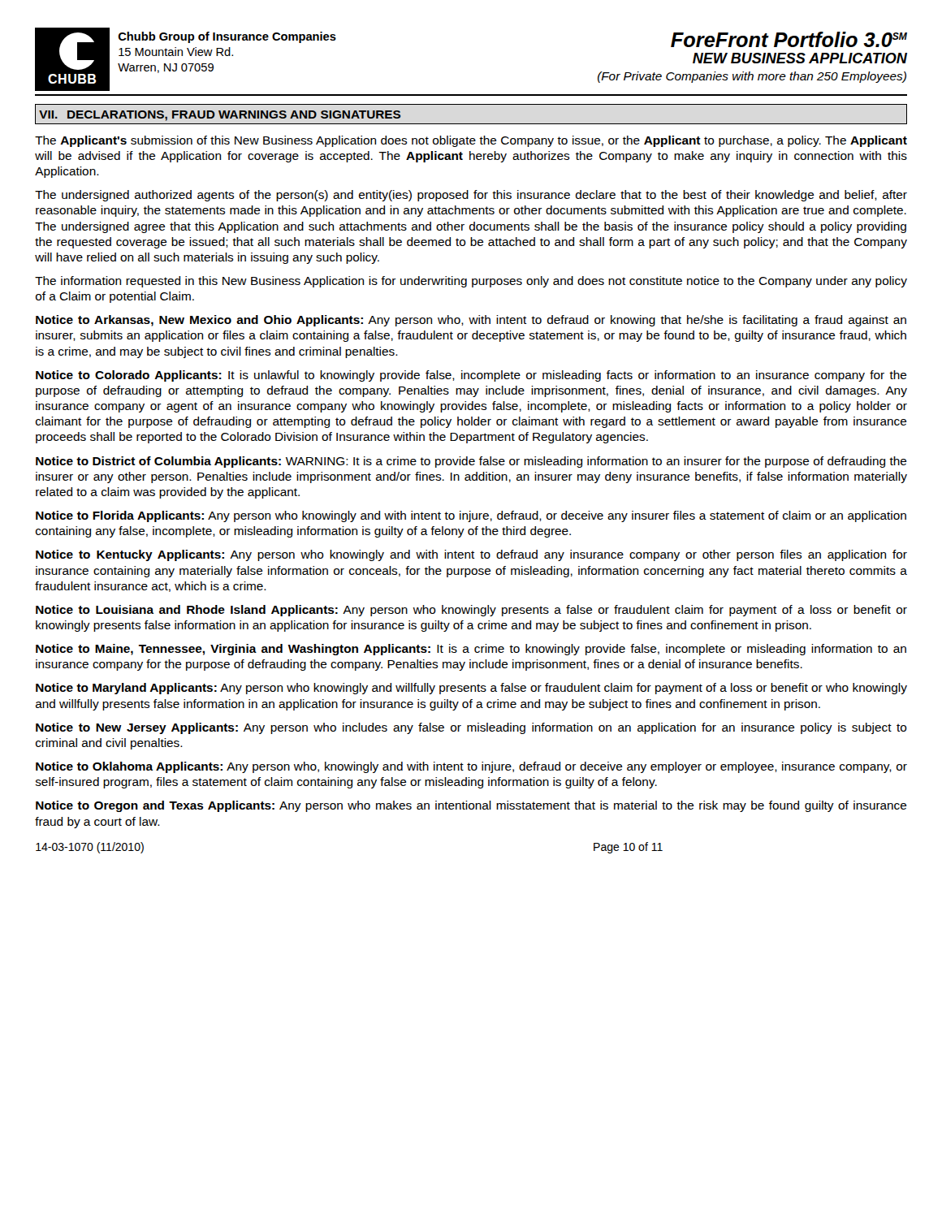CHUBB
Chubb Group of Insurance Companies
15 Mountain View Rd.
Warren, NJ 07059
ForeFront Portfolio 3.0SM
NEW BUSINESS APPLICATION
(For Private Companies with more than 250 Employees)
VII. DECLARATIONS, FRAUD WARNINGS AND SIGNATURES
The Applicant's submission of this New Business Application does not obligate the Company to issue, or the Applicant to purchase, a policy. The Applicant will be advised if the Application for coverage is accepted. The Applicant hereby authorizes the Company to make any inquiry in connection with this Application.
The undersigned authorized agents of the person(s) and entity(ies) proposed for this insurance declare that to the best of their knowledge and belief, after reasonable inquiry, the statements made in this Application and in any attachments or other documents submitted with this Application are true and complete. The undersigned agree that this Application and such attachments and other documents shall be the basis of the insurance policy should a policy providing the requested coverage be issued; that all such materials shall be deemed to be attached to and shall form a part of any such policy; and that the Company will have relied on all such materials in issuing any such policy.
The information requested in this New Business Application is for underwriting purposes only and does not constitute notice to the Company under any policy of a Claim or potential Claim.
Notice to Arkansas, New Mexico and Ohio Applicants: Any person who, with intent to defraud or knowing that he/she is facilitating a fraud against an insurer, submits an application or files a claim containing a false, fraudulent or deceptive statement is, or may be found to be, guilty of insurance fraud, which is a crime, and may be subject to civil fines and criminal penalties.
Notice to Colorado Applicants: It is unlawful to knowingly provide false, incomplete or misleading facts or information to an insurance company for the purpose of defrauding or attempting to defraud the company. Penalties may include imprisonment, fines, denial of insurance, and civil damages. Any insurance company or agent of an insurance company who knowingly provides false, incomplete, or misleading facts or information to a policy holder or claimant for the purpose of defrauding or attempting to defraud the policy holder or claimant with regard to a settlement or award payable from insurance proceeds shall be reported to the Colorado Division of Insurance within the Department of Regulatory agencies.
Notice to District of Columbia Applicants: WARNING: It is a crime to provide false or misleading information to an insurer for the purpose of defrauding the insurer or any other person. Penalties include imprisonment and/or fines. In addition, an insurer may deny insurance benefits, if false information materially related to a claim was provided by the applicant.
Notice to Florida Applicants: Any person who knowingly and with intent to injure, defraud, or deceive any insurer files a statement of claim or an application containing any false, incomplete, or misleading information is guilty of a felony of the third degree.
Notice to Kentucky Applicants: Any person who knowingly and with intent to defraud any insurance company or other person files an application for insurance containing any materially false information or conceals, for the purpose of misleading, information concerning any fact material thereto commits a fraudulent insurance act, which is a crime.
Notice to Louisiana and Rhode Island Applicants: Any person who knowingly presents a false or fraudulent claim for payment of a loss or benefit or knowingly presents false information in an application for insurance is guilty of a crime and may be subject to fines and confinement in prison.
Notice to Maine, Tennessee, Virginia and Washington Applicants: It is a crime to knowingly provide false, incomplete or misleading information to an insurance company for the purpose of defrauding the company. Penalties may include imprisonment, fines or a denial of insurance benefits.
Notice to Maryland Applicants: Any person who knowingly and willfully presents a false or fraudulent claim for payment of a loss or benefit or who knowingly and willfully presents false information in an application for insurance is guilty of a crime and may be subject to fines and confinement in prison.
Notice to New Jersey Applicants: Any person who includes any false or misleading information on an application for an insurance policy is subject to criminal and civil penalties.
Notice to Oklahoma Applicants: Any person who, knowingly and with intent to injure, defraud or deceive any employer or employee, insurance company, or self-insured program, files a statement of claim containing any false or misleading information is guilty of a felony.
Notice to Oregon and Texas Applicants: Any person who makes an intentional misstatement that is material to the risk may be found guilty of insurance fraud by a court of law.
14-03-1070 (11/2010)
Page 10 of 11